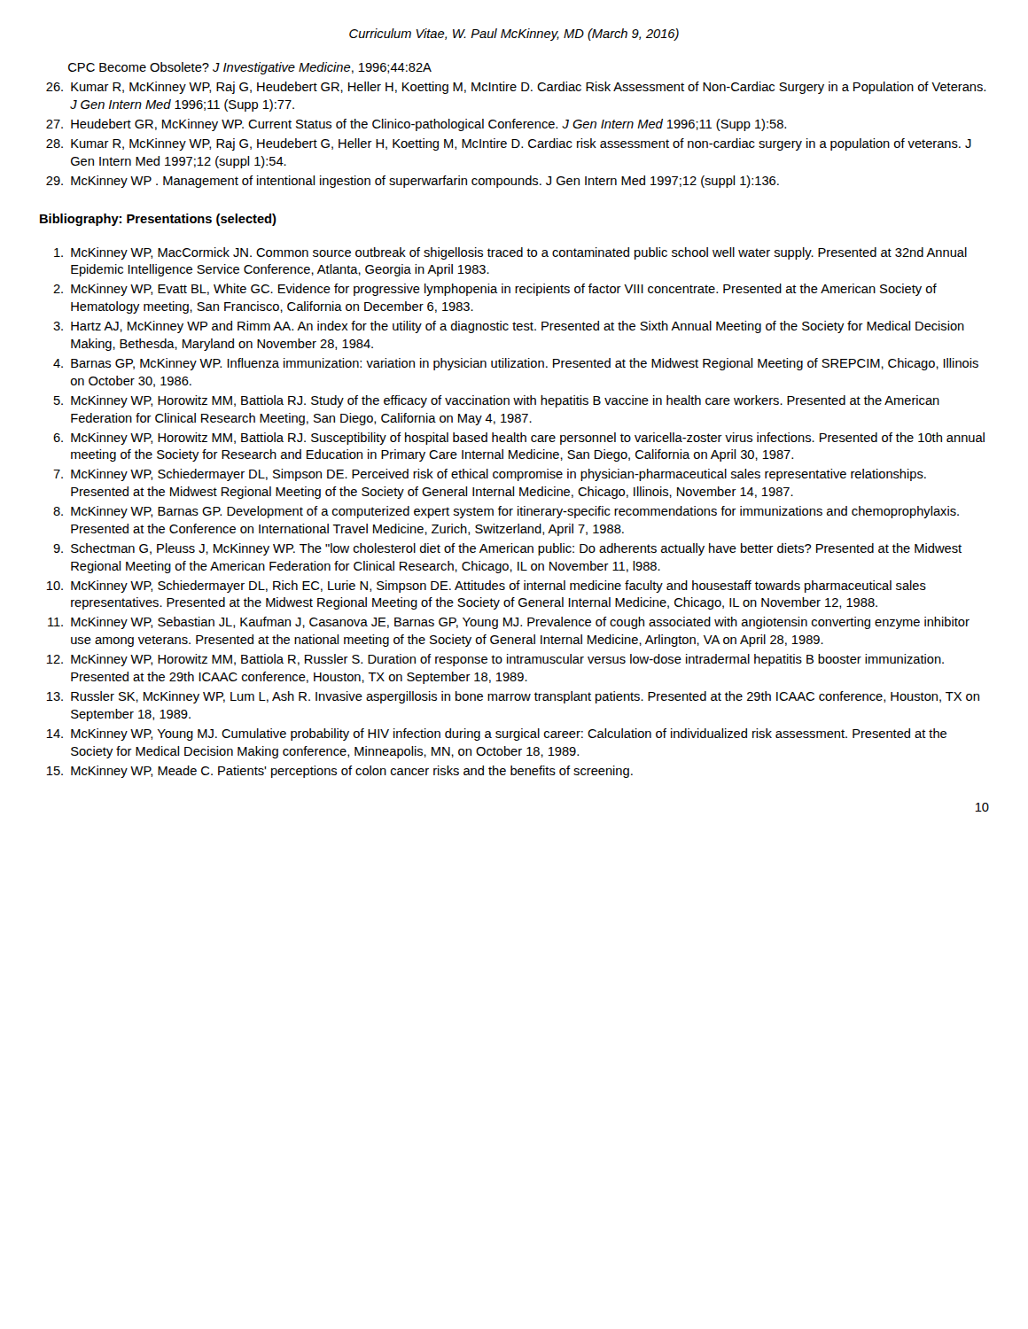Curriculum Vitae, W. Paul McKinney, MD (March 9, 2016)
CPC Become Obsolete? J Investigative Medicine, 1996;44:82A
Kumar R, McKinney WP, Raj G, Heudebert GR, Heller H, Koetting M, McIntire D. Cardiac Risk Assessment of Non-Cardiac Surgery in a Population of Veterans. J Gen Intern Med 1996;11 (Supp 1):77.
Heudebert GR, McKinney WP. Current Status of the Clinico-pathological Conference. J Gen Intern Med 1996;11 (Supp 1):58.
Kumar R, McKinney WP, Raj G, Heudebert G, Heller H, Koetting M, McIntire D. Cardiac risk assessment of non-cardiac surgery in a population of veterans. J Gen Intern Med 1997;12 (suppl 1):54.
McKinney WP . Management of intentional ingestion of superwarfarin compounds. J Gen Intern Med 1997;12 (suppl 1):136.
Bibliography: Presentations (selected)
McKinney WP, MacCormick JN. Common source outbreak of shigellosis traced to a contaminated public school well water supply. Presented at 32nd Annual Epidemic Intelligence Service Conference, Atlanta, Georgia in April 1983.
McKinney WP, Evatt BL, White GC. Evidence for progressive lymphopenia in recipients of factor VIII concentrate. Presented at the American Society of Hematology meeting, San Francisco, California on December 6, 1983.
Hartz AJ, McKinney WP and Rimm AA. An index for the utility of a diagnostic test. Presented at the Sixth Annual Meeting of the Society for Medical Decision Making, Bethesda, Maryland on November 28, 1984.
Barnas GP, McKinney WP. Influenza immunization: variation in physician utilization. Presented at the Midwest Regional Meeting of SREPCIM, Chicago, Illinois on October 30, 1986.
McKinney WP, Horowitz MM, Battiola RJ. Study of the efficacy of vaccination with hepatitis B vaccine in health care workers. Presented at the American Federation for Clinical Research Meeting, San Diego, California on May 4, 1987.
McKinney WP, Horowitz MM, Battiola RJ. Susceptibility of hospital based health care personnel to varicella-zoster virus infections. Presented of the 10th annual meeting of the Society for Research and Education in Primary Care Internal Medicine, San Diego, California on April 30, 1987.
McKinney WP, Schiedermayer DL, Simpson DE. Perceived risk of ethical compromise in physician-pharmaceutical sales representative relationships. Presented at the Midwest Regional Meeting of the Society of General Internal Medicine, Chicago, Illinois, November 14, 1987.
McKinney WP, Barnas GP. Development of a computerized expert system for itinerary-specific recommendations for immunizations and chemoprophylaxis. Presented at the Conference on International Travel Medicine, Zurich, Switzerland, April 7, 1988.
Schectman G, Pleuss J, McKinney WP. The "low cholesterol diet of the American public: Do adherents actually have better diets? Presented at the Midwest Regional Meeting of the American Federation for Clinical Research, Chicago, IL on November 11, l988.
McKinney WP, Schiedermayer DL, Rich EC, Lurie N, Simpson DE. Attitudes of internal medicine faculty and housestaff towards pharmaceutical sales representatives. Presented at the Midwest Regional Meeting of the Society of General Internal Medicine, Chicago, IL on November 12, 1988.
McKinney WP, Sebastian JL, Kaufman J, Casanova JE, Barnas GP, Young MJ. Prevalence of cough associated with angiotensin converting enzyme inhibitor use among veterans. Presented at the national meeting of the Society of General Internal Medicine, Arlington, VA on April 28, 1989.
McKinney WP, Horowitz MM, Battiola R, Russler S. Duration of response to intramuscular versus low-dose intradermal hepatitis B booster immunization. Presented at the 29th ICAAC conference, Houston, TX on September 18, 1989.
Russler SK, McKinney WP, Lum L, Ash R. Invasive aspergillosis in bone marrow transplant patients. Presented at the 29th ICAAC conference, Houston, TX on September 18, 1989.
McKinney WP, Young MJ. Cumulative probability of HIV infection during a surgical career: Calculation of individualized risk assessment. Presented at the Society for Medical Decision Making conference, Minneapolis, MN, on October 18, 1989.
McKinney WP, Meade C. Patients' perceptions of colon cancer risks and the benefits of screening.
10